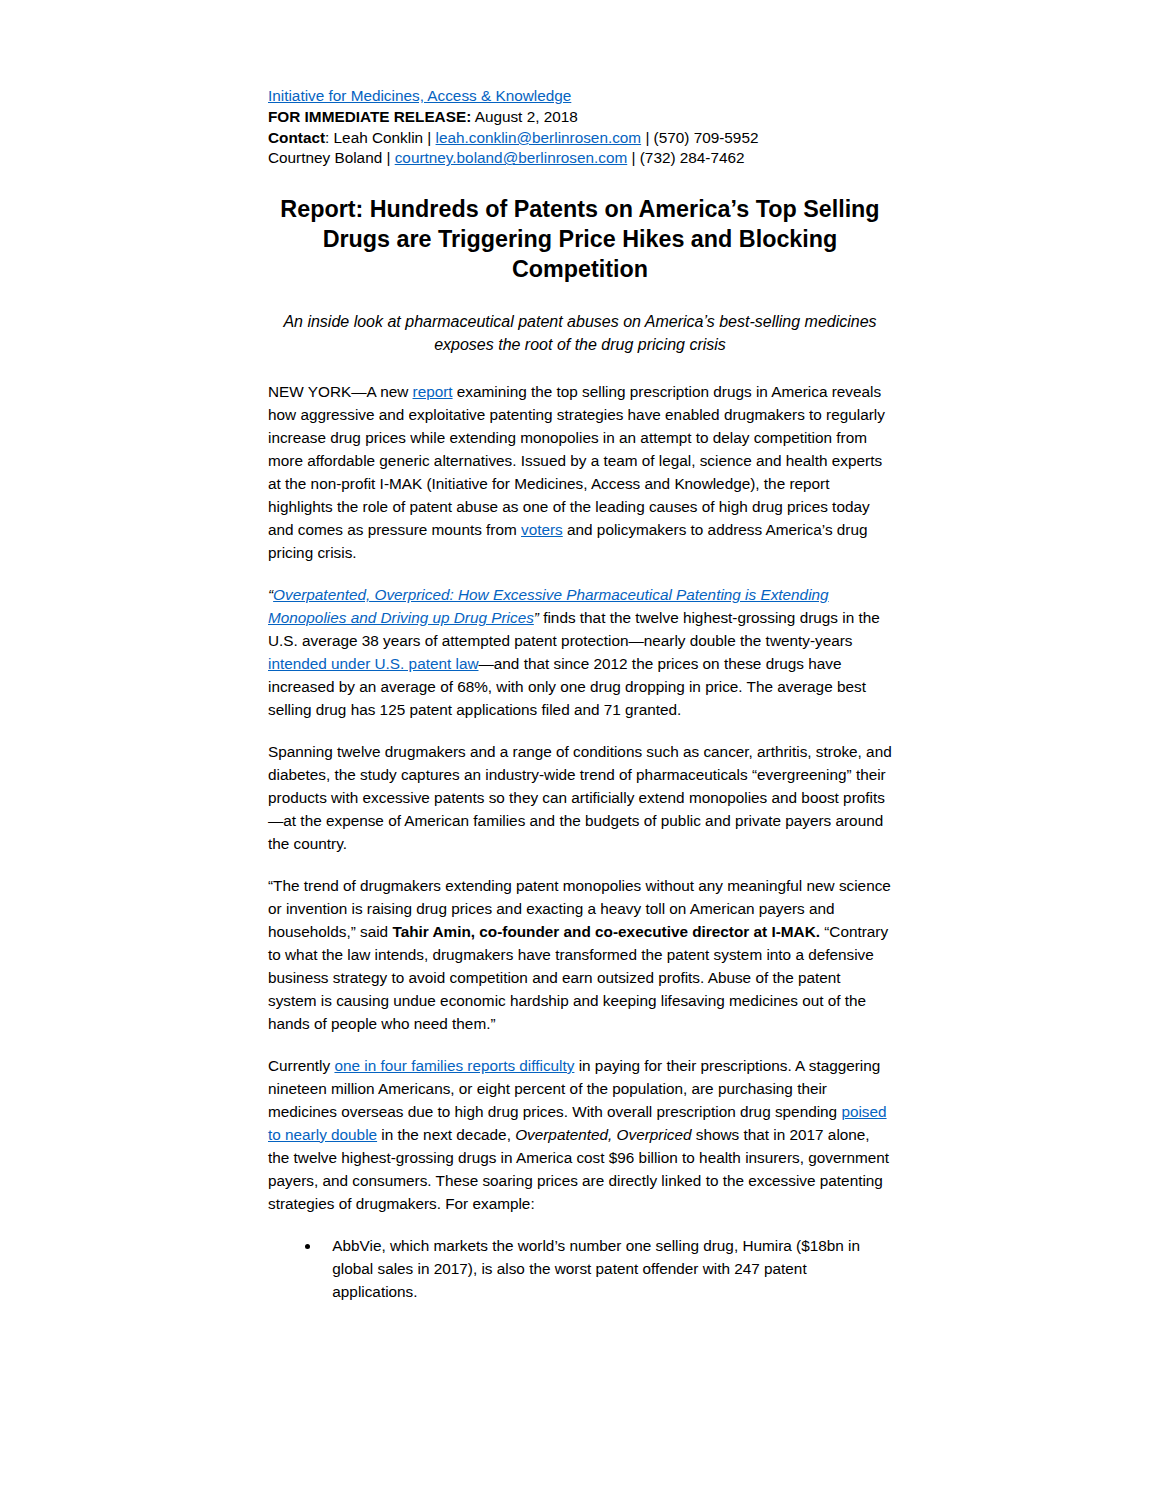Initiative for Medicines, Access & Knowledge
FOR IMMEDIATE RELEASE: August 2, 2018
Contact: Leah Conklin | leah.conklin@berlinrosen.com | (570) 709-5952
Courtney Boland | courtney.boland@berlinrosen.com | (732) 284-7462
Report: Hundreds of Patents on America’s Top Selling Drugs are Triggering Price Hikes and Blocking Competition
An inside look at pharmaceutical patent abuses on America’s best-selling medicines exposes the root of the drug pricing crisis
NEW YORK—A new report examining the top selling prescription drugs in America reveals how aggressive and exploitative patenting strategies have enabled drugmakers to regularly increase drug prices while extending monopolies in an attempt to delay competition from more affordable generic alternatives. Issued by a team of legal, science and health experts at the non-profit I-MAK (Initiative for Medicines, Access and Knowledge), the report highlights the role of patent abuse as one of the leading causes of high drug prices today and comes as pressure mounts from voters and policymakers to address America’s drug pricing crisis.
“Overpatented, Overpriced: How Excessive Pharmaceutical Patenting is Extending Monopolies and Driving up Drug Prices” finds that the twelve highest-grossing drugs in the U.S. average 38 years of attempted patent protection—nearly double the twenty-years intended under U.S. patent law—and that since 2012 the prices on these drugs have increased by an average of 68%, with only one drug dropping in price. The average best selling drug has 125 patent applications filed and 71 granted.
Spanning twelve drugmakers and a range of conditions such as cancer, arthritis, stroke, and diabetes, the study captures an industry-wide trend of pharmaceuticals “evergreening” their products with excessive patents so they can artificially extend monopolies and boost profits—at the expense of American families and the budgets of public and private payers around the country.
“The trend of drugmakers extending patent monopolies without any meaningful new science or invention is raising drug prices and exacting a heavy toll on American payers and households,” said Tahir Amin, co-founder and co-executive director at I-MAK. “Contrary to what the law intends, drugmakers have transformed the patent system into a defensive business strategy to avoid competition and earn outsized profits. Abuse of the patent system is causing undue economic hardship and keeping lifesaving medicines out of the hands of people who need them.”
Currently one in four families reports difficulty in paying for their prescriptions. A staggering nineteen million Americans, or eight percent of the population, are purchasing their medicines overseas due to high drug prices. With overall prescription drug spending poised to nearly double in the next decade, Overpatented, Overpriced shows that in 2017 alone, the twelve highest-grossing drugs in America cost $96 billion to health insurers, government payers, and consumers. These soaring prices are directly linked to the excessive patenting strategies of drugmakers. For example:
AbbVie, which markets the world’s number one selling drug, Humira ($18bn in global sales in 2017), is also the worst patent offender with 247 patent applications.